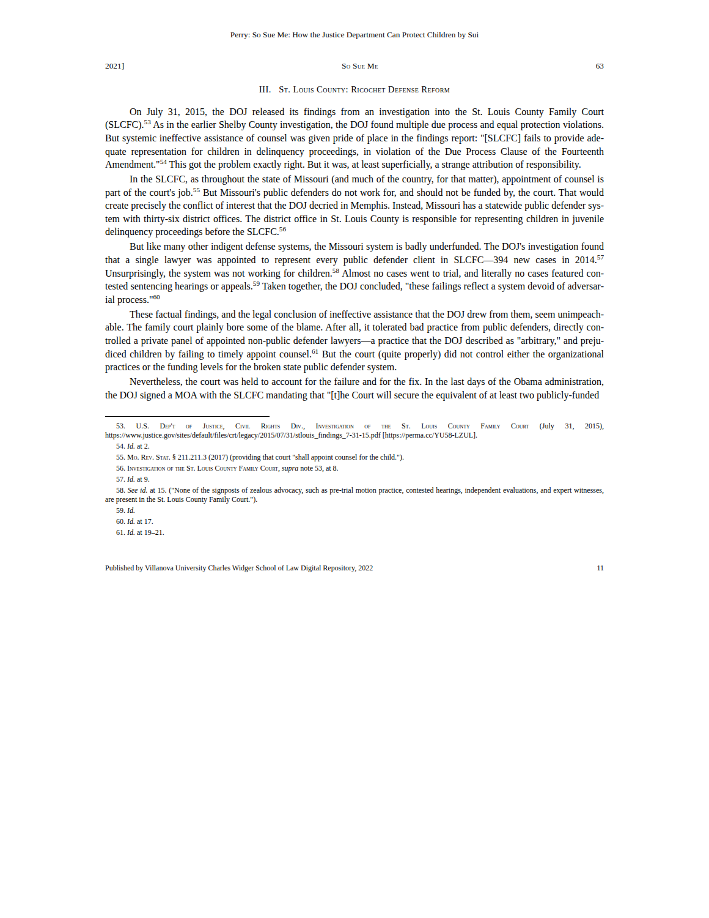Perry: So Sue Me: How the Justice Department Can Protect Children by Sui
2021] So Sue Me 63
III. St. Louis County: Ricochet Defense Reform
On July 31, 2015, the DOJ released its findings from an investigation into the St. Louis County Family Court (SLCFC).53 As in the earlier Shelby County investigation, the DOJ found multiple due process and equal protection violations. But systemic ineffective assistance of counsel was given pride of place in the findings report: "[SLCFC] fails to provide adequate representation for children in delinquency proceedings, in violation of the Due Process Clause of the Fourteenth Amendment."54 This got the problem exactly right. But it was, at least superficially, a strange attribution of responsibility.
In the SLCFC, as throughout the state of Missouri (and much of the country, for that matter), appointment of counsel is part of the court's job.55 But Missouri's public defenders do not work for, and should not be funded by, the court. That would create precisely the conflict of interest that the DOJ decried in Memphis. Instead, Missouri has a statewide public defender system with thirty-six district offices. The district office in St. Louis County is responsible for representing children in juvenile delinquency proceedings before the SLCFC.56
But like many other indigent defense systems, the Missouri system is badly underfunded. The DOJ's investigation found that a single lawyer was appointed to represent every public defender client in SLCFC—394 new cases in 2014.57 Unsurprisingly, the system was not working for children.58 Almost no cases went to trial, and literally no cases featured contested sentencing hearings or appeals.59 Taken together, the DOJ concluded, "these failings reflect a system devoid of adversarial process."60
These factual findings, and the legal conclusion of ineffective assistance that the DOJ drew from them, seem unimpeachable. The family court plainly bore some of the blame. After all, it tolerated bad practice from public defenders, directly controlled a private panel of appointed non-public defender lawyers—a practice that the DOJ described as "arbitrary," and prejudiced children by failing to timely appoint counsel.61 But the court (quite properly) did not control either the organizational practices or the funding levels for the broken state public defender system.
Nevertheless, the court was held to account for the failure and for the fix. In the last days of the Obama administration, the DOJ signed a MOA with the SLCFC mandating that "[t]he Court will secure the equivalent of at least two publicly-funded
U.S. Dep't of Justice, Civil Rights Div., Investigation of the St. Louis County Family Court (July 31, 2015), https://www.justice.gov/sites/default/files/crt/legacy/2015/07/31/stlouis_findings_7-31-15.pdf [https://perma.cc/YU58-LZUL].
Id. at 2.
Mo. Rev. Stat. § 211.211.3 (2017) (providing that court "shall appoint counsel for the child.").
Investigation of the St. Louis County Family Court, supra note 53, at 8.
Id. at 9.
See id. at 15. ("None of the signposts of zealous advocacy, such as pre-trial motion practice, contested hearings, independent evaluations, and expert witnesses, are present in the St. Louis County Family Court.").
Id.
Id. at 17.
Id. at 19–21.
Published by Villanova University Charles Widger School of Law Digital Repository, 2022 11